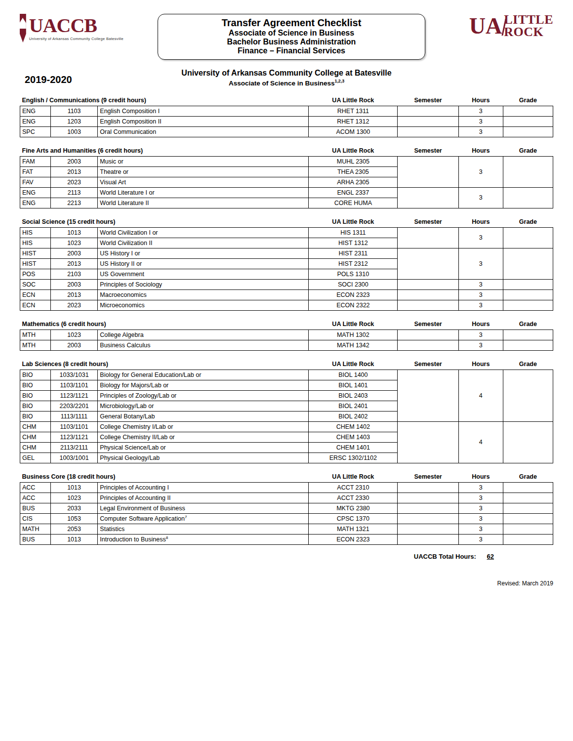UACCB
University of Arkansas Community College Batesville
Transfer Agreement Checklist
Associate of Science in Business
Bachelor Business Administration
Finance – Financial Services
UA
LITTLE
ROCK
University of Arkansas Community College at Batesville
Associate of Science in Business1,2,3
2019-2020
| English / Communications (9 credit hours) | UA Little Rock | Semester | Hours | Grade |
| ENG | 1103 | English Composition I | RHET 1311 | | 3 | |
| ENG | 1203 | English Composition II | RHET 1312 | | 3 | |
| SPC | 1003 | Oral Communication | ACOM 1300 | | 3 | |
| Fine Arts and Humanities (6 credit hours) | UA Little Rock | Semester | Hours | Grade |
| FAM | 2003 | Music or | MUHL 2305 | | 3 | |
| FAT | 2013 | Theatre or | THEA 2305 |
| FAV | 2023 | Visual Art | ARHA 2305 |
| ENG | 2113 | World Literature I or | ENGL 2337 | | 3 | |
| ENG | 2213 | World Literature II | CORE HUMA |
| Social Science (15 credit hours) | UA Little Rock | Semester | Hours | Grade |
| HIS | 1013 | World Civilization I or | HIS 1311 | | 3 | |
| HIS | 1023 | World Civilization II | HIST 1312 |
| HIST | 2003 | US History I or | HIST 2311 | | 3 | |
| HIST | 2013 | US History II or | HIST 2312 |
| POS | 2103 | US Government | POLS 1310 |
| SOC | 2003 | Principles of Sociology | SOCI 2300 | | 3 | |
| ECN | 2013 | Macroeconomics | ECON 2323 | | 3 | |
| ECN | 2023 | Microeconomics | ECON 2322 | | 3 | |
| Mathematics (6 credit hours) | UA Little Rock | Semester | Hours | Grade |
| MTH | 1023 | College Algebra | MATH 1302 | | 3 | |
| MTH | 2003 | Business Calculus | MATH 1342 | | 3 | |
| Lab Sciences (8 credit hours) | UA Little Rock | Semester | Hours | Grade |
| BIO | 1033/1031 | Biology for General Education/Lab or | BIOL 1400 | | 4 | |
| BIO | 1103/1101 | Biology for Majors/Lab or | BIOL 1401 |
| BIO | 1123/1121 | Principles of Zoology/Lab or | BIOL 2403 |
| BIO | 2203/2201 | Microbiology/Lab or | BIOL 2401 |
| BIO | 1113/1111 | General Botany/Lab | BIOL 2402 |
| CHM | 1103/1101 | College Chemistry I/Lab or | CHEM 1402 | | 4 | |
| CHM | 1123/1121 | College Chemistry II/Lab or | CHEM 1403 |
| CHM | 2113/2111 | Physical Science/Lab or | CHEM 1401 |
| GEL | 1003/1001 | Physical Geology/Lab | ERSC 1302/1102 |
| Business Core (18 credit hours) | UA Little Rock | Semester | Hours | Grade |
| ACC | 1013 | Principles of Accounting I | ACCT 2310 | | 3 | |
| ACC | 1023 | Principles of Accounting II | ACCT 2330 | | 3 | |
| BUS | 2033 | Legal Environment of Business | MKTG 2380 | | 3 | |
| CIS | 1053 | Computer Software Application 7 | CPSC 1370 | | 3 | |
| MATH | 2053 | Statistics | MATH 1321 | | 3 | |
| BUS | 1013 | Introduction to Business 8 | ECON 2323 | | 3 | |
UACCB Total Hours: 62
Revised: March 2019